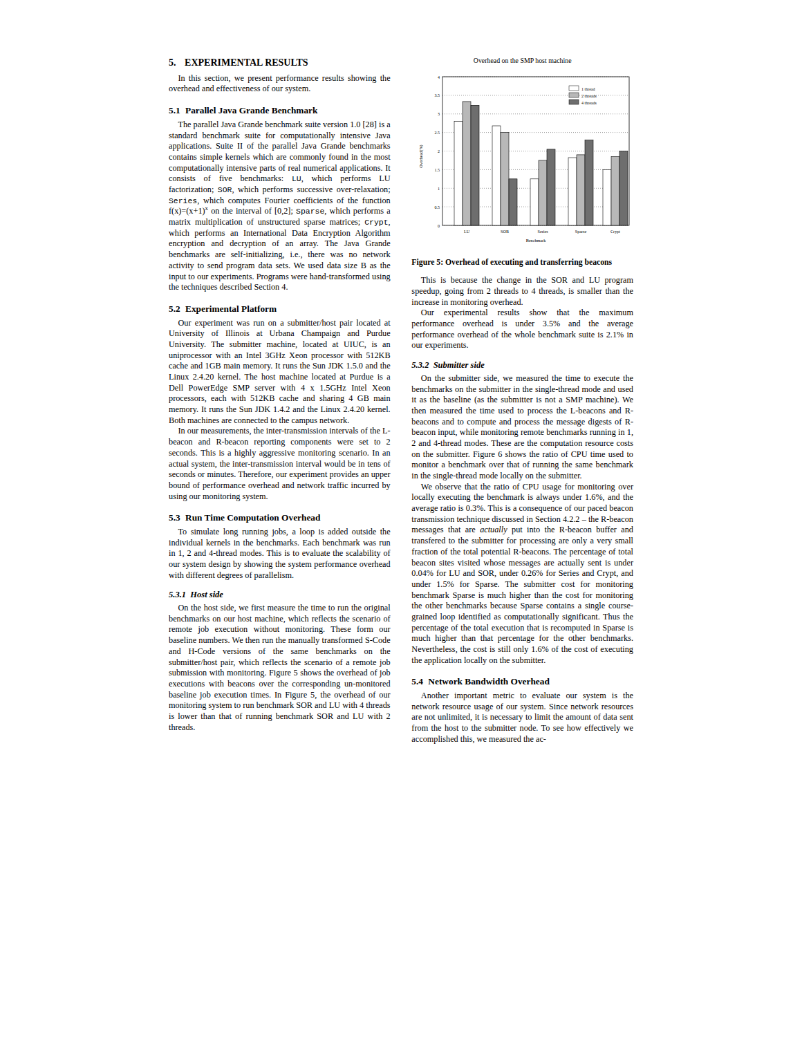5. EXPERIMENTAL RESULTS
In this section, we present performance results showing the overhead and effectiveness of our system.
5.1 Parallel Java Grande Benchmark
The parallel Java Grande benchmark suite version 1.0 [28] is a standard benchmark suite for computationally intensive Java applications. Suite II of the parallel Java Grande benchmarks contains simple kernels which are commonly found in the most computationally intensive parts of real numerical applications. It consists of five benchmarks: LU, which performs LU factorization; SOR, which performs successive over-relaxation; Series, which computes Fourier coefficients of the function f(x)=(x+1)x on the interval of [0,2]; Sparse, which performs a matrix multiplication of unstructured sparse matrices; Crypt, which performs an International Data Encryption Algorithm encryption and decryption of an array. The Java Grande benchmarks are self-initializing, i.e., there was no network activity to send program data sets. We used data size B as the input to our experiments. Programs were hand-transformed using the techniques described Section 4.
5.2 Experimental Platform
Our experiment was run on a submitter/host pair located at University of Illinois at Urbana Champaign and Purdue University. The submitter machine, located at UIUC, is an uniprocessor with an Intel 3GHz Xeon processor with 512KB cache and 1GB main memory. It runs the Sun JDK 1.5.0 and the Linux 2.4.20 kernel. The host machine located at Purdue is a Dell PowerEdge SMP server with 4 x 1.5GHz Intel Xeon processors, each with 512KB cache and sharing 4 GB main memory. It runs the Sun JDK 1.4.2 and the Linux 2.4.20 kernel. Both machines are connected to the campus network.
In our measurements, the inter-transmission intervals of the L-beacon and R-beacon reporting components were set to 2 seconds. This is a highly aggressive monitoring scenario. In an actual system, the inter-transmission interval would be in tens of seconds or minutes. Therefore, our experiment provides an upper bound of performance overhead and network traffic incurred by using our monitoring system.
5.3 Run Time Computation Overhead
To simulate long running jobs, a loop is added outside the individual kernels in the benchmarks. Each benchmark was run in 1, 2 and 4-thread modes. This is to evaluate the scalability of our system design by showing the system performance overhead with different degrees of parallelism.
5.3.1 Host side
On the host side, we first measure the time to run the original benchmarks on our host machine, which reflects the scenario of remote job execution without monitoring. These form our baseline numbers. We then run the manually transformed S-Code and H-Code versions of the same benchmarks on the submitter/host pair, which reflects the scenario of a remote job submission with monitoring. Figure 5 shows the overhead of job executions with beacons over the corresponding un-monitored baseline job execution times. In Figure 5, the overhead of our monitoring system to run benchmark SOR and LU with 4 threads is lower than that of running benchmark SOR and LU with 2 threads.
Overhead on the SMP host machine
0 0.5 1 1.5 2 2.5 3 3.5 4 Overhead(%) 1 thread 2 threads 4 threads LU SOR Series Sparse Crypt Benchmark
Figure 5: Overhead of executing and transferring beacons
This is because the change in the SOR and LU program speedup, going from 2 threads to 4 threads, is smaller than the increase in monitoring overhead.
Our experimental results show that the maximum performance overhead is under 3.5% and the average performance overhead of the whole benchmark suite is 2.1% in our experiments.
5.3.2 Submitter side
On the submitter side, we measured the time to execute the benchmarks on the submitter in the single-thread mode and used it as the baseline (as the submitter is not a SMP machine). We then measured the time used to process the L-beacons and R-beacons and to compute and process the message digests of R-beacon input, while monitoring remote benchmarks running in 1, 2 and 4-thread modes. These are the computation resource costs on the submitter. Figure 6 shows the ratio of CPU time used to monitor a benchmark over that of running the same benchmark in the single-thread mode locally on the submitter.
We observe that the ratio of CPU usage for monitoring over locally executing the benchmark is always under 1.6%, and the average ratio is 0.3%. This is a consequence of our paced beacon transmission technique discussed in Section 4.2.2 – the R-beacon messages that are actually put into the R-beacon buffer and transfered to the submitter for processing are only a very small fraction of the total potential R-beacons. The percentage of total beacon sites visited whose messages are actually sent is under 0.04% for LU and SOR, under 0.26% for Series and Crypt, and under 1.5% for Sparse. The submitter cost for monitoring benchmark Sparse is much higher than the cost for monitoring the other benchmarks because Sparse contains a single course-grained loop identified as computationally significant. Thus the percentage of the total execution that is recomputed in Sparse is much higher than that percentage for the other benchmarks. Nevertheless, the cost is still only 1.6% of the cost of executing the application locally on the submitter.
5.4 Network Bandwidth Overhead
Another important metric to evaluate our system is the network resource usage of our system. Since network resources are not unlimited, it is necessary to limit the amount of data sent from the host to the submitter node. To see how effectively we accomplished this, we measured the ac-